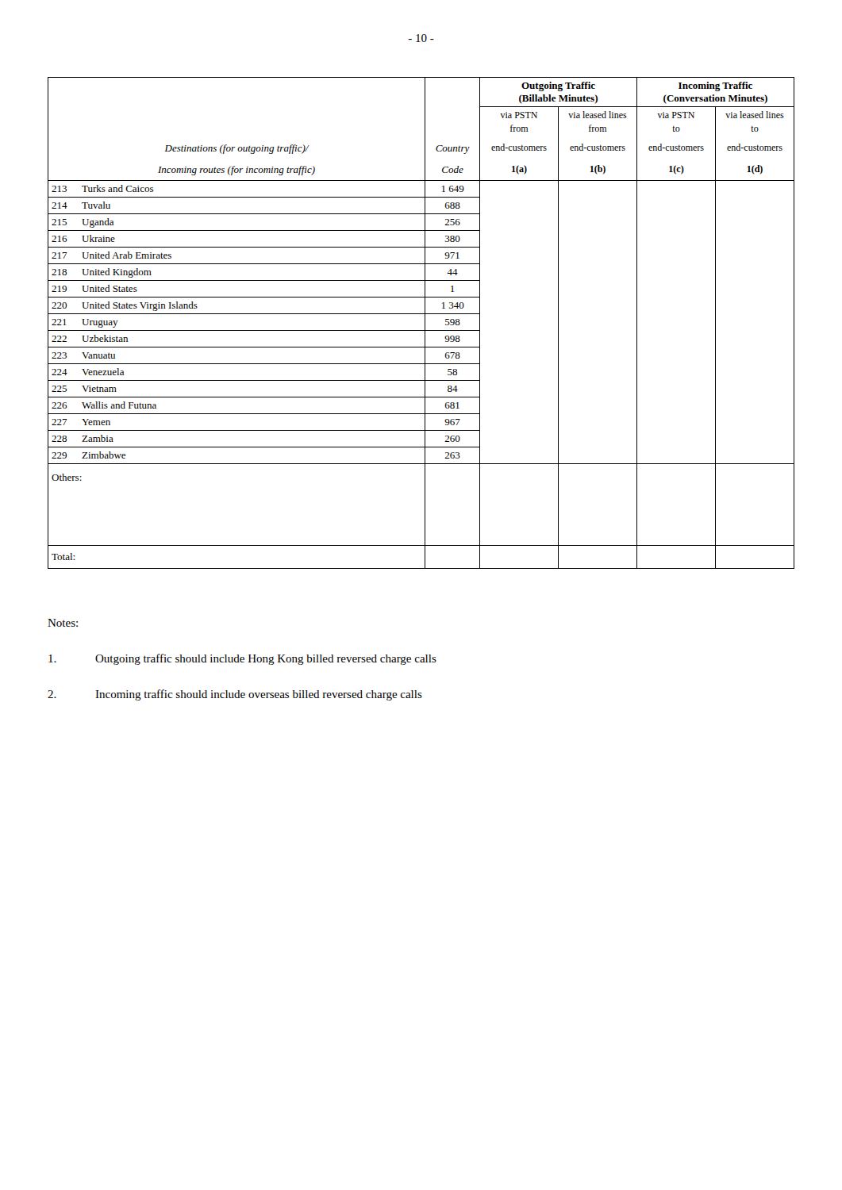- 10 -
| | | Outgoing Traffic (Billable Minutes) | Incoming Traffic (Conversation Minutes) |
| --- | --- | --- | --- |
| via PSTN from | via leased lines from | via PSTN to | via leased lines to |
| Destinations (for outgoing traffic)/ | Country | end-customers | end-customers | end-customers | end-customers |
| Incoming routes (for incoming traffic) | Code | 1(a) | 1(b) | 1(c) | 1(d) |
| 213 | Turks and Caicos | 1 649 | | | | |
| 214 | Tuvalu | 688 |
| 215 | Uganda | 256 |
| 216 | Ukraine | 380 |
| 217 | United Arab Emirates | 971 |
| 218 | United Kingdom | 44 |
| 219 | United States | 1 |
| 220 | United States Virgin Islands | 1 340 |
| 221 | Uruguay | 598 |
| 222 | Uzbekistan | 998 |
| 223 | Vanuatu | 678 |
| 224 | Venezuela | 58 |
| 225 | Vietnam | 84 |
| 226 | Wallis and Futuna | 681 |
| 227 | Yemen | 967 |
| 228 | Zambia | 260 |
| 229 | Zimbabwe | 263 |
| Others: | | | | | |
| Total: | | | | | |
Notes:
1.
Outgoing traffic should include Hong Kong billed reversed charge calls
2.
Incoming traffic should include overseas billed reversed charge calls